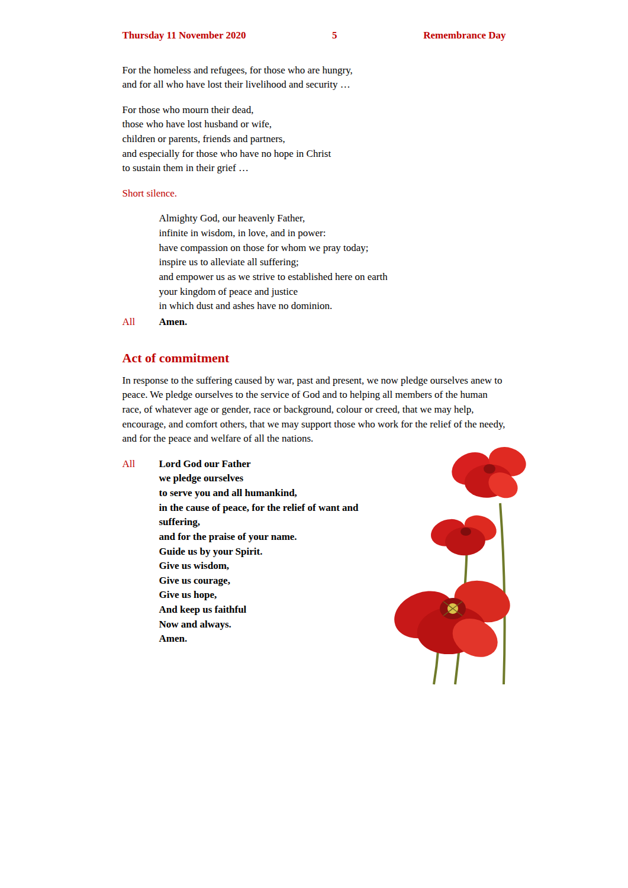Thursday 11 November 2020
5
Remembrance Day
For the homeless and refugees, for those who are hungry,
and for all who have lost their livelihood and security …
For those who mourn their dead,
those who have lost husband or wife,
children or parents, friends and partners,
and especially for those who have no hope in Christ
to sustain them in their grief …
Short silence.
Almighty God, our heavenly Father,
infinite in wisdom, in love, and in power:
have compassion on those for whom we pray today;
inspire us to alleviate all suffering;
and empower us as we strive to established here on earth
your kingdom of peace and justice
in which dust and ashes have no dominion.
All
Amen.
Act of commitment
In response to the suffering caused by war, past and present, we now pledge ourselves anew to peace. We pledge ourselves to the service of God and to helping all members of the human race, of whatever age or gender, race or background, colour or creed, that we may help, encourage, and comfort others, that we may support those who work for the relief of the needy, and for the peace and welfare of all the nations.
All
Lord God our Father
we pledge ourselves
to serve you and all humankind,
in the cause of peace, for the relief of want and suffering,
and for the praise of your name.
Guide us by your Spirit.
Give us wisdom,
Give us courage,
Give us hope,
And keep us faithful
Now and always.
Amen.